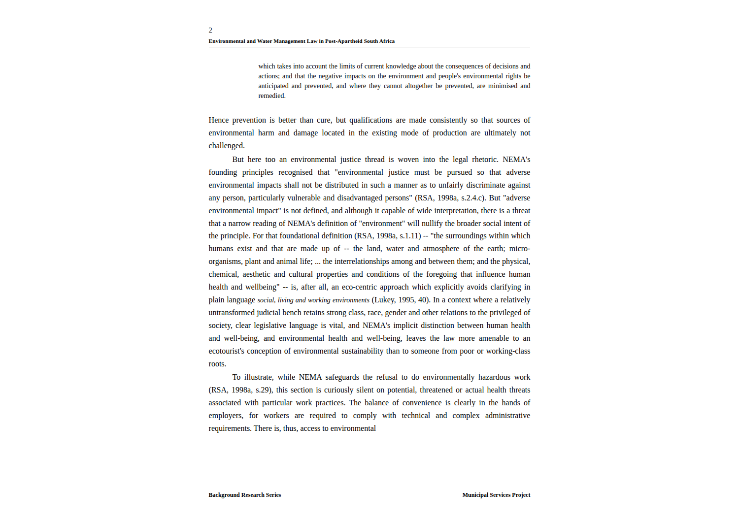2
Environmental and Water Management Law in Post-Apartheid South Africa
which takes into account the limits of current knowledge about the consequences of decisions and actions; and that the negative impacts on the environment and people's environmental rights be anticipated and prevented, and where they cannot altogether be prevented, are minimised and remedied.
Hence prevention is better than cure, but qualifications are made consistently so that sources of environmental harm and damage located in the existing mode of production are ultimately not challenged.
But here too an environmental justice thread is woven into the legal rhetoric. NEMA's founding principles recognised that "environmental justice must be pursued so that adverse environmental impacts shall not be distributed in such a manner as to unfairly discriminate against any person, particularly vulnerable and disadvantaged persons" (RSA, 1998a, s.2.4.c). But "adverse environmental impact" is not defined, and although it capable of wide interpretation, there is a threat that a narrow reading of NEMA's definition of "environment" will nullify the broader social intent of the principle. For that foundational definition (RSA, 1998a, s.1.11) -- "the surroundings within which humans exist and that are made up of -- the land, water and atmosphere of the earth; micro-organisms, plant and animal life; ... the interrelationships among and between them; and the physical, chemical, aesthetic and cultural properties and conditions of the foregoing that influence human health and wellbeing" -- is, after all, an eco-centric approach which explicitly avoids clarifying in plain language social, living and working environments (Lukey, 1995, 40). In a context where a relatively untransformed judicial bench retains strong class, race, gender and other relations to the privileged of society, clear legislative language is vital, and NEMA's implicit distinction between human health and well-being, and environmental health and well-being, leaves the law more amenable to an ecotourist's conception of environmental sustainability than to someone from poor or working-class roots.
To illustrate, while NEMA safeguards the refusal to do environmentally hazardous work (RSA, 1998a, s.29), this section is curiously silent on potential, threatened or actual health threats associated with particular work practices. The balance of convenience is clearly in the hands of employers, for workers are required to comply with technical and complex administrative requirements. There is, thus, access to environmental
Background Research Series Municipal Services Project